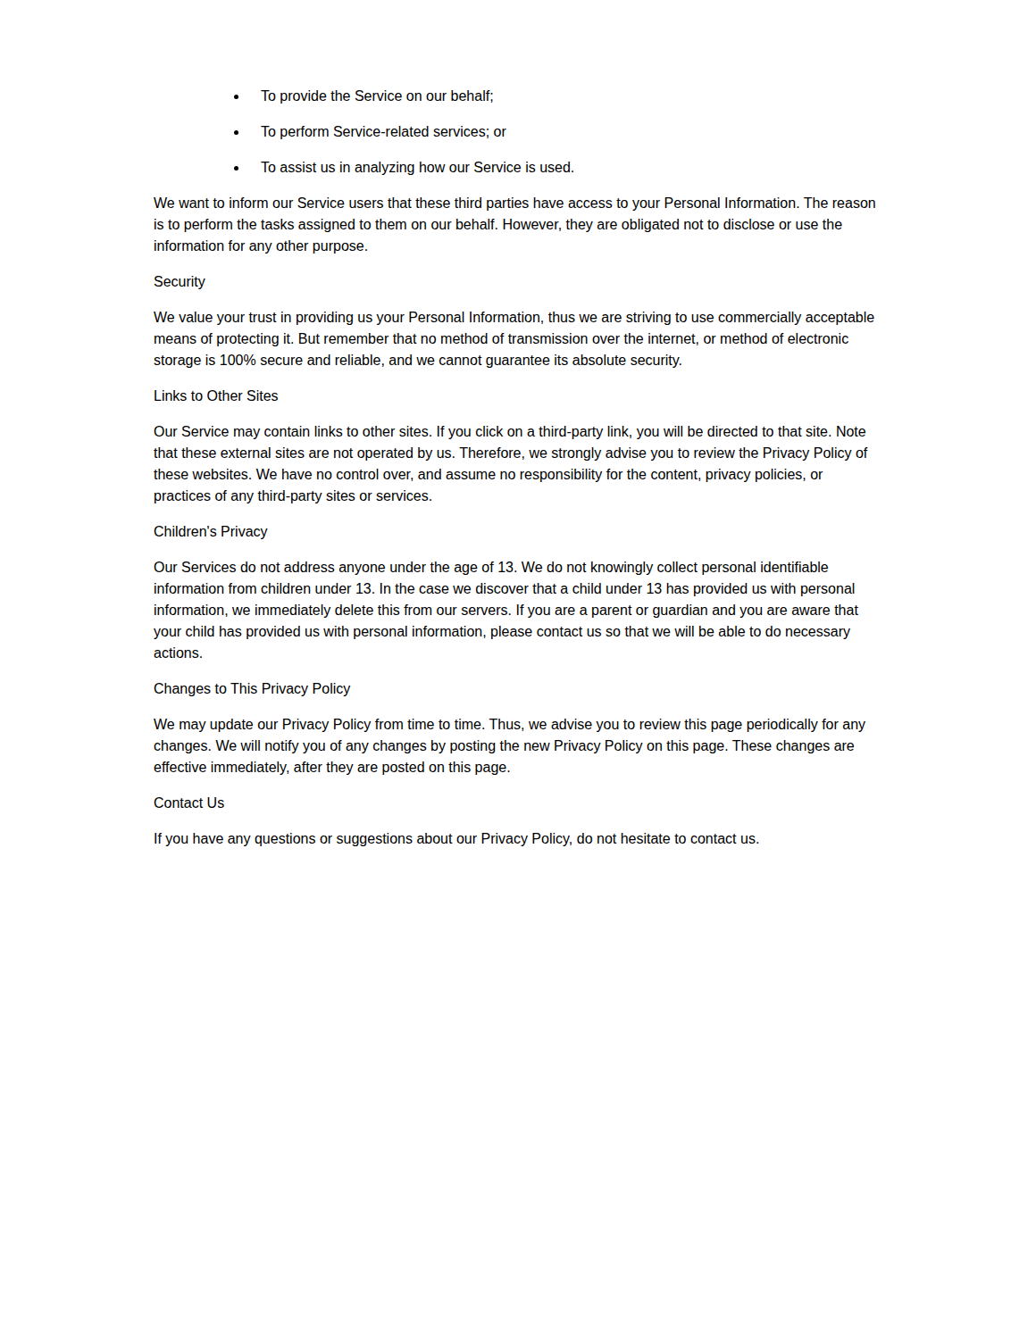To provide the Service on our behalf;
To perform Service-related services; or
To assist us in analyzing how our Service is used.
We want to inform our Service users that these third parties have access to your Personal Information. The reason is to perform the tasks assigned to them on our behalf. However, they are obligated not to disclose or use the information for any other purpose.
Security
We value your trust in providing us your Personal Information, thus we are striving to use commercially acceptable means of protecting it. But remember that no method of transmission over the internet, or method of electronic storage is 100% secure and reliable, and we cannot guarantee its absolute security.
Links to Other Sites
Our Service may contain links to other sites. If you click on a third-party link, you will be directed to that site. Note that these external sites are not operated by us. Therefore, we strongly advise you to review the Privacy Policy of these websites. We have no control over, and assume no responsibility for the content, privacy policies, or practices of any third-party sites or services.
Children's Privacy
Our Services do not address anyone under the age of 13. We do not knowingly collect personal identifiable information from children under 13. In the case we discover that a child under 13 has provided us with personal information, we immediately delete this from our servers. If you are a parent or guardian and you are aware that your child has provided us with personal information, please contact us so that we will be able to do necessary actions.
Changes to This Privacy Policy
We may update our Privacy Policy from time to time. Thus, we advise you to review this page periodically for any changes. We will notify you of any changes by posting the new Privacy Policy on this page. These changes are effective immediately, after they are posted on this page.
Contact Us
If you have any questions or suggestions about our Privacy Policy, do not hesitate to contact us.